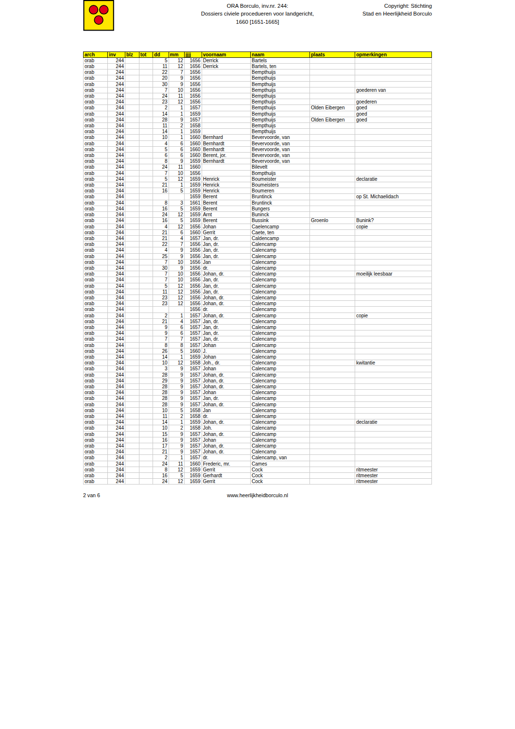Copyright: Stichting
Stad en Heerlijkheid Borculo
ORA Borculo, inv.nr. 244:
Dossiers civiele procedueren voor landgericht,
1660 [1651-1665]
| arch | inv | blz | tot | dd | mm | jjjj | voornaam | naam | plaats | opmerkingen |
| --- | --- | --- | --- | --- | --- | --- | --- | --- | --- | --- |
| orab | 244 | | | 5 | 12 | 1656 | Derrick | Bartels | | |
| orab | 244 | | | 11 | 12 | 1656 | Derrick | Bartels, ten | | |
| orab | 244 | | | 22 | 7 | 1656 | | Bempthuijs | | |
| orab | 244 | | | 20 | 9 | 1656 | | Bempthuijs | | |
| orab | 244 | | | 30 | 9 | 1656 | | Bempthuijs | | |
| orab | 244 | | | 7 | 10 | 1656 | | Bempthuijs | | goederen van |
| orab | 244 | | | 24 | 11 | 1656 | | Bempthuijs | | |
| orab | 244 | | | 23 | 12 | 1656 | | Bempthuijs | | goederen |
| orab | 244 | | | 2 | 1 | 1657 | | Bempthuijs | Olden Eibergen | goed |
| orab | 244 | | | 14 | 1 | 1659 | | Bempthuijs | | goed |
| orab | 244 | | | 28 | 9 | 1657 | | Bempthuijs | Olden Eibergen | goed |
| orab | 244 | | | 11 | 2 | 1658 | | Bempthuijs | | |
| orab | 244 | | | 14 | 1 | 1659 | | Bempthuijs | | |
| orab | 244 | | | 10 | 1 | 1660 | Bernhard | Bevervoorde, van | | |
| orab | 244 | | | 4 | 6 | 1660 | Bernhardt | Bevervoorde, van | | |
| orab | 244 | | | 5 | 6 | 1660 | Bernhardt | Bevervoorde, van | | |
| orab | 244 | | | 6 | 6 | 1660 | Berent, jor. | Bevervoorde, van | | |
| orab | 244 | | | 8 | 9 | 1659 | Bernhardt | Bevervoorde, van | | |
| orab | 244 | | | 24 | 11 | 1660 | | Bilevelt | | |
| orab | 244 | | | 7 | 10 | 1656 | | Bompthuijs | | |
| orab | 244 | | | 5 | 12 | 1659 | Henrick | Boumeister | | declaratie |
| orab | 244 | | | 21 | 1 | 1659 | Henrick | Boumeisters | | |
| orab | 244 | | | 16 | 5 | 1659 | Henrick | Boumeren | | |
| orab | 244 | | | | | 1659 | Berent | Bruntinck | | op St. Michaelidach |
| orab | 244 | | | 8 | 3 | 1661 | Berent | Bruntinck | | |
| orab | 244 | | | 16 | 5 | 1659 | Berent | Bungers | | |
| orab | 244 | | | 24 | 12 | 1659 | Arnt | Buninck | | |
| orab | 244 | | | 16 | 5 | 1659 | Berent | Bussink | Groenlo | Bunink? |
| orab | 244 | | | 4 | 12 | 1656 | Johan | Caelencamp | | copie |
| orab | 244 | | | 21 | 6 | 1660 | Gerrit | Caete, ten | | |
| orab | 244 | | | 21 | 4 | 1657 | Jan, dr. | Caldencamp | | |
| orab | 244 | | | 22 | 7 | 1656 | Jan, dr. | Calencamp | | |
| orab | 244 | | | 4 | 9 | 1656 | Jan, dr. | Calencamp | | |
| orab | 244 | | | 25 | 9 | 1656 | Jan, dr. | Calencamp | | |
| orab | 244 | | | 7 | 10 | 1656 | Jan | Calencamp | | |
| orab | 244 | | | 30 | 9 | 1656 | dr. | Calencamp | | |
| orab | 244 | | | 7 | 10 | 1656 | Johan, dr. | Calencamp | | moeilijk leesbaar |
| orab | 244 | | | 7 | 10 | 1656 | Jan, dr. | Calencamp | | |
| orab | 244 | | | 5 | 12 | 1656 | Jan, dr. | Calencamp | | |
| orab | 244 | | | 11 | 12 | 1656 | Jan, dr. | Calencamp | | |
| orab | 244 | | | 23 | 12 | 1656 | Johan, dr. | Calencamp | | |
| orab | 244 | | | 23 | 12 | 1656 | Johan, dr. | Calencamp | | |
| orab | 244 | | | | | 1656 | dr. | Calencamp | | |
| orab | 244 | | | 2 | 1 | 1657 | Johan, dr. | Calencamp | | copie |
| orab | 244 | | | 21 | 4 | 1657 | Jan, dr. | Calencamp | | |
| orab | 244 | | | 9 | 6 | 1657 | Jan, dr. | Calencamp | | |
| orab | 244 | | | 9 | 6 | 1657 | Jan, dr. | Calencamp | | |
| orab | 244 | | | 7 | 7 | 1657 | Jan, dr. | Calencamp | | |
| orab | 244 | | | 8 | 8 | 1657 | Johan | Calencamp | | |
| orab | 244 | | | 26 | 5 | 1660 | J. | Calencamp | | |
| orab | 244 | | | 14 | 1 | 1659 | Johan | Calencamp | | |
| orab | 244 | | | 10 | 12 | 1658 | Joh., dr. | Calencamp | | kwitantie |
| orab | 244 | | | 3 | 9 | 1657 | Johan | Calencamp | | |
| orab | 244 | | | 28 | 9 | 1657 | Johan, dr. | Calencamp | | |
| orab | 244 | | | 29 | 9 | 1657 | Johan, dr. | Calencamp | | |
| orab | 244 | | | 28 | 9 | 1657 | Johan, dr. | Calencamp | | |
| orab | 244 | | | 28 | 9 | 1657 | Johan | Calencamp | | |
| orab | 244 | | | 28 | 9 | 1657 | Jan, dr. | Calencamp | | |
| orab | 244 | | | 28 | 9 | 1657 | Johan, dr. | Calencamp | | |
| orab | 244 | | | 10 | 5 | 1658 | Jan | Calencamp | | |
| orab | 244 | | | 11 | 2 | 1658 | dr. | Calencamp | | |
| orab | 244 | | | 14 | 1 | 1659 | Johan, dr. | Calencamp | | declaratie |
| orab | 244 | | | 10 | 2 | 1658 | Joh. | Calencamp | | |
| orab | 244 | | | 15 | 9 | 1657 | Johan, dr. | Calencamp | | |
| orab | 244 | | | 16 | 9 | 1657 | Johan | Calencamp | | |
| orab | 244 | | | 17 | 9 | 1657 | Johan, dr. | Calencamp | | |
| orab | 244 | | | 21 | 9 | 1657 | Johan, dr. | Calencamp | | |
| orab | 244 | | | 2 | 1 | 1657 | dr. | Calencamp, van | | |
| orab | 244 | | | 24 | 11 | 1660 | Frederic, mr. | Cames | | |
| orab | 244 | | | 8 | 12 | 1659 | Gerrit | Cock | | ritmeester |
| orab | 244 | | | 16 | 5 | 1659 | Gerhardt | Cock | | ritmeester |
| orab | 244 | | | 24 | 12 | 1659 | Gerrit | Cock | | ritmeester |
2 van 6
www.heerlijkheidborculo.nl